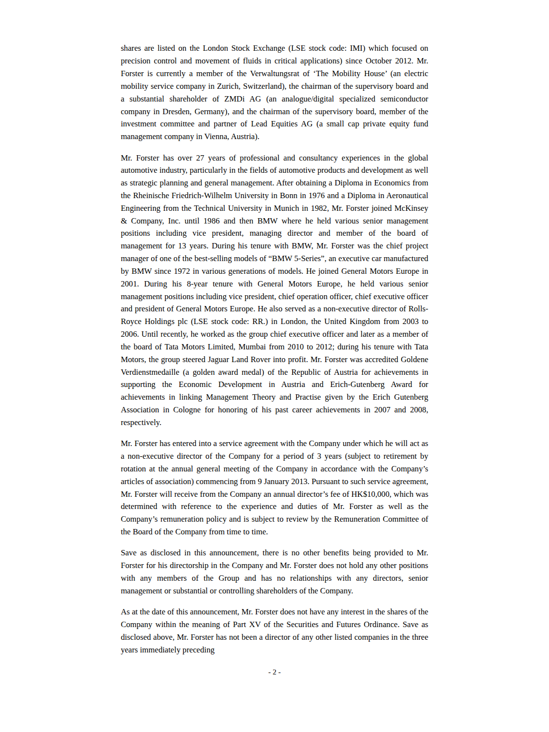shares are listed on the London Stock Exchange (LSE stock code: IMI) which focused on precision control and movement of fluids in critical applications) since October 2012. Mr. Forster is currently a member of the Verwaltungsrat of ‘The Mobility House’ (an electric mobility service company in Zurich, Switzerland), the chairman of the supervisory board and a substantial shareholder of ZMDi AG (an analogue/digital specialized semiconductor company in Dresden, Germany), and the chairman of the supervisory board, member of the investment committee and partner of Lead Equities AG (a small cap private equity fund management company in Vienna, Austria).
Mr. Forster has over 27 years of professional and consultancy experiences in the global automotive industry, particularly in the fields of automotive products and development as well as strategic planning and general management. After obtaining a Diploma in Economics from the Rheinische Friedrich-Wilhelm University in Bonn in 1976 and a Diploma in Aeronautical Engineering from the Technical University in Munich in 1982, Mr. Forster joined McKinsey & Company, Inc. until 1986 and then BMW where he held various senior management positions including vice president, managing director and member of the board of management for 13 years. During his tenure with BMW, Mr. Forster was the chief project manager of one of the best-selling models of “BMW 5-Series”, an executive car manufactured by BMW since 1972 in various generations of models. He joined General Motors Europe in 2001. During his 8-year tenure with General Motors Europe, he held various senior management positions including vice president, chief operation officer, chief executive officer and president of General Motors Europe. He also served as a non-executive director of Rolls-Royce Holdings plc (LSE stock code: RR.) in London, the United Kingdom from 2003 to 2006. Until recently, he worked as the group chief executive officer and later as a member of the board of Tata Motors Limited, Mumbai from 2010 to 2012; during his tenure with Tata Motors, the group steered Jaguar Land Rover into profit. Mr. Forster was accredited Goldene Verdienstmedaille (a golden award medal) of the Republic of Austria for achievements in supporting the Economic Development in Austria and Erich-Gutenberg Award for achievements in linking Management Theory and Practise given by the Erich Gutenberg Association in Cologne for honoring of his past career achievements in 2007 and 2008, respectively.
Mr. Forster has entered into a service agreement with the Company under which he will act as a non-executive director of the Company for a period of 3 years (subject to retirement by rotation at the annual general meeting of the Company in accordance with the Company’s articles of association) commencing from 9 January 2013. Pursuant to such service agreement, Mr. Forster will receive from the Company an annual director’s fee of HK$10,000, which was determined with reference to the experience and duties of Mr. Forster as well as the Company’s remuneration policy and is subject to review by the Remuneration Committee of the Board of the Company from time to time.
Save as disclosed in this announcement, there is no other benefits being provided to Mr. Forster for his directorship in the Company and Mr. Forster does not hold any other positions with any members of the Group and has no relationships with any directors, senior management or substantial or controlling shareholders of the Company.
As at the date of this announcement, Mr. Forster does not have any interest in the shares of the Company within the meaning of Part XV of the Securities and Futures Ordinance. Save as disclosed above, Mr. Forster has not been a director of any other listed companies in the three years immediately preceding
- 2 -